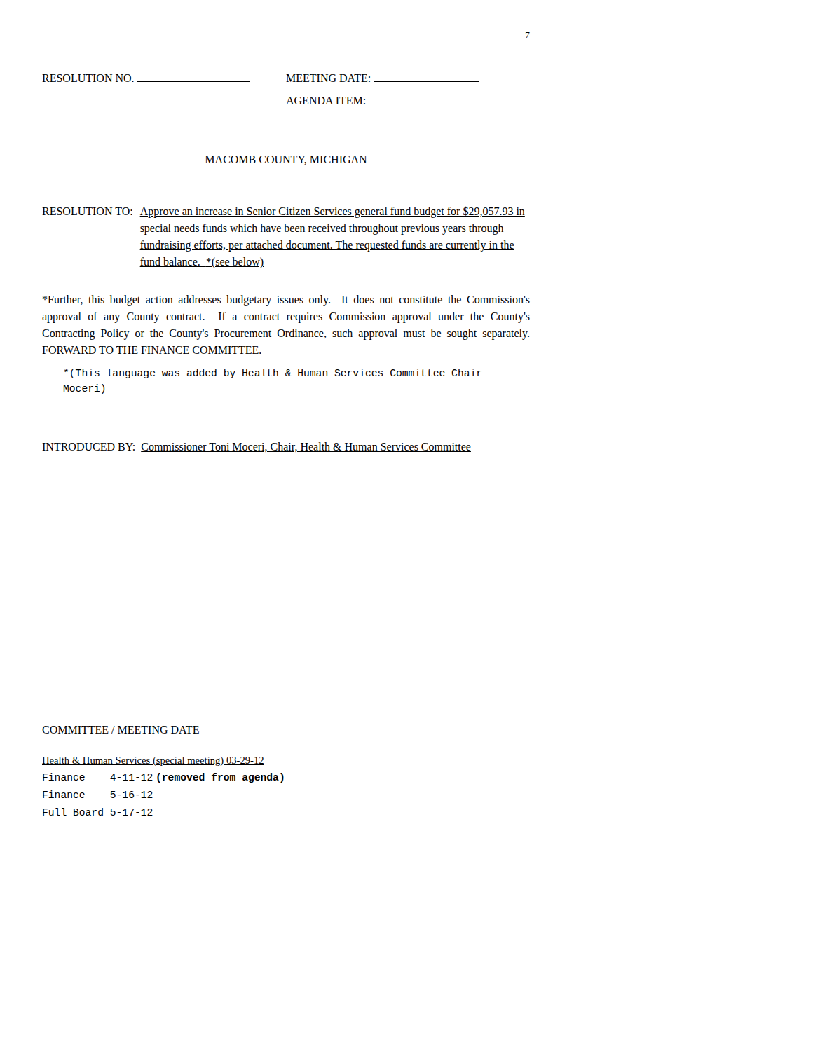7
RESOLUTION NO.
MEETING DATE:
AGENDA ITEM:
MACOMB COUNTY, MICHIGAN
RESOLUTION TO:
Approve an increase in Senior Citizen Services general fund budget for $29,057.93 in special needs funds which have been received throughout previous years through fundraising efforts, per attached document. The requested funds are currently in the fund balance. *(see below)
*Further, this budget action addresses budgetary issues only. It does not constitute the Commission's approval of any County contract. If a contract requires Commission approval under the County's Contracting Policy or the County's Procurement Ordinance, such approval must be sought separately. FORWARD TO THE FINANCE COMMITTEE.
*(This language was added by Health & Human Services Committee Chair Moceri)
INTRODUCED BY: Commissioner Toni Moceri, Chair, Health & Human Services Committee
COMMITTEE / MEETING DATE
Health & Human Services (special meeting) 03-29-12
Finance 4-11-12 (removed from agenda)
Finance 5-16-12
Full Board 5-17-12